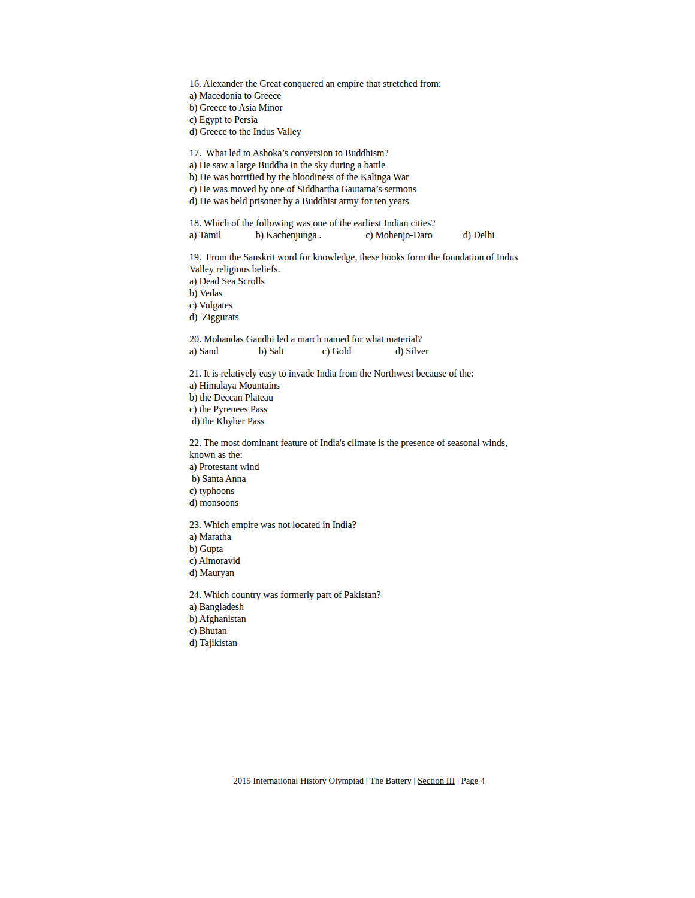16. Alexander the Great conquered an empire that stretched from:
a) Macedonia to Greece
b) Greece to Asia Minor
c) Egypt to Persia
d) Greece to the Indus Valley
17. What led to Ashoka’s conversion to Buddhism?
a) He saw a large Buddha in the sky during a battle
b) He was horrified by the bloodiness of the Kalinga War
c) He was moved by one of Siddhartha Gautama’s sermons
d) He was held prisoner by a Buddhist army for ten years
18. Which of the following was one of the earliest Indian cities?
a) Tamil b) Kachenjunga . c) Mohenjo-Daro d) Delhi
19. From the Sanskrit word for knowledge, these books form the foundation of Indus Valley religious beliefs.
a) Dead Sea Scrolls
b) Vedas
c) Vulgates
d) Ziggurats
20. Mohandas Gandhi led a march named for what material?
a) Sand b) Salt c) Gold d) Silver
21. It is relatively easy to invade India from the Northwest because of the:
a) Himalaya Mountains
b) the Deccan Plateau
c) the Pyrenees Pass
d) the Khyber Pass
22. The most dominant feature of India's climate is the presence of seasonal winds, known as the:
a) Protestant wind
b) Santa Anna
c) typhoons
d) monsoons
23. Which empire was not located in India?
a) Maratha
b) Gupta
c) Almoravid
d) Mauryan
24. Which country was formerly part of Pakistan?
a) Bangladesh
b) Afghanistan
c) Bhutan
d) Tajikistan
2015 International History Olympiad | The Battery | Section III | Page 4